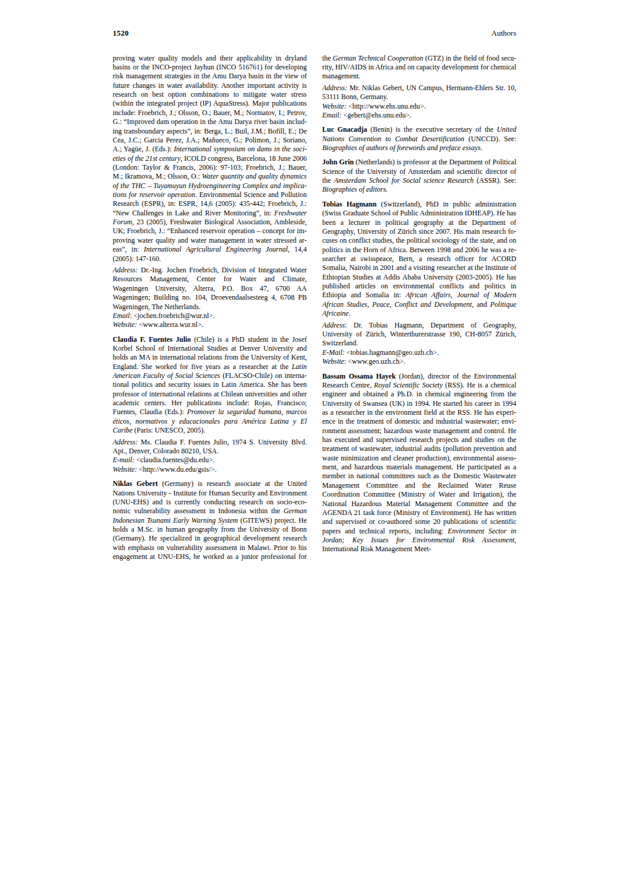1520 Authors
proving water quality models and their applicability in dryland basins or the INCO-project Jayhun (INCO 516761) for developing risk management strategies in the Amu Darya basin in the view of future changes in water availability. Another important activity is research on best option combinations to mitigate water stress (within the integrated project (IP) AquaStress). Major publications include: Froebrich, J.; Olsson, O.; Bauer, M.; Normatov, I.; Petrov, G.: “Improved dam operation in the Amu Darya river basin including transboundary aspects”, in: Berga, L.; Buil, J.M.; Bofill, E.; De Cea, J.C.; Garcia Perez, J.A.; Mañueco, G.; Polimon, J.; Soriano, A.; Yagüe, J. (Eds.): International symposium on dams in the societies of the 21st century, ICOLD congress, Barcelona, 18 June 2006 (London: Taylor & Francis, 2006): 97-103; Froebrich, J.; Bauer, M.; Ikramova, M.; Olsson, O.: Water quantity and quality dynamics of the THC – Tuyamuyun Hydroengineering Complex and implications for reservoir operation. Environmental Science and Pollution Research (ESPR), in: ESPR, 14,6 (2005): 435-442; Froebrich, J.: “New Challenges in Lake and River Monitoring”, in: Freshwater Forum, 23 (2005), Freshwater Biological Association, Ambleside, UK; Froebrich, J.: “Enhanced reservoir operation – concept for improving water quality and water management in water stressed areas”, in: International Agricultural Engineering Journal, 14,4 (2005): 147-160.
Address: Dr.-Ing. Jochen Froebrich, Division of Integrated Water Resources Management, Center for Water and Climate, Wageningen University, Alterra, P.O. Box 47, 6700 AA Wageningen; Building no. 104, Droevendaalsesteeg 4, 6708 PB Wageningen, The Netherlands.
Email: <jochen.froebrich@wur.nl>.
Website: <www.alterra.wur.nl>.
Claudia F. Fuentes Julio (Chile) is a PhD student in the Josef Korbel School of International Studies at Denver University and holds an MA in international relations from the University of Kent, England. She worked for five years as a researcher at the Latin American Faculty of Social Sciences (FLACSO-Chile) on international politics and security issues in Latin America. She has been professor of international relations at Chilean universities and other academic centers. Her publications include: Rojas, Francisco; Fuentes, Claudia (Eds.): Promover la seguridad humana, marcos éticos, normativos y educacionales para América Latina y El Caribe (Paris: UNESCO, 2005).
Address: Ms. Claudia F. Fuentes Julio, 1974 S. University Blvd. Apt., Denver, Colorado 80210, USA.
E-mail: <claudia.fuentes@du.edu>.
Website: <http://www.du.edu/gsis/>.
Niklas Gebert (Germany) is research associate at the United Nations University - Institute for Human Security and Environment (UNU-EHS) and is currently conducting research on socio-economic vulnerability assessment in Indonesia within the German Indonesian Tsunami Early Warning System (GITEWS) project. He holds a M.Sc. in human geography from the University of Bonn (Germany). He specialized in geographical development research with emphasis on vulnerability assessment in Malawi. Prior to his engagement at UNU-EHS, he worked as a junior professional for the German Technical Cooperation (GTZ) in the field of food security, HIV/AIDS in Africa and on capacity development for chemical management.
Address: Mr. Niklas Gebert, UN Campus, Hermann-Ehlers Str. 10, 53111 Bonn, Germany.
Website: <http://www.ehs.unu.edu>.
Email: <gebert@ehs.unu.edu>.
Luc Gnacadja (Benin) is the executive secretary of the United Nations Convention to Combat Desertification (UNCCD). See: Biographies of authors of forewords and preface essays.
John Grin (Netherlands) is professor at the Department of Political Science of the University of Amsterdam and scientific director of the Amsterdam School for Social science Research (ASSR). See: Biographies of editors.
Tobias Hagmann (Switzerland), PhD in public administration (Swiss Graduate School of Public Administration IDHEAP). He has been a lecturer in political geography at the Department of Geography, University of Zürich since 2007. His main research focuses on conflict studies, the political sociology of the state, and on politics in the Horn of Africa. Between 1998 and 2006 he was a researcher at swisspeace, Bern, a research officer for ACORD Somalia, Nairobi in 2001 and a visiting researcher at the Institute of Ethiopian Studies at Addis Ababa University (2003-2005). He has published articles on environmental conflicts and politics in Ethiopia and Somalia in: African Affairs, Journal of Modern African Studies, Peace, Conflict and Development, and Politique Africaine.
Address: Dr. Tobias Hagmann, Department of Geography, University of Zürich, Winterthurerstrasse 190, CH-8057 Zürich, Switzerland.
E-Mail: <tobias.hagmann@geo.uzh.ch>.
Website: <www.geo.uzh.ch>.
Bassam Ossama Hayek (Jordan), director of the Environmental Research Centre, Royal Scientific Society (RSS). He is a chemical engineer and obtained a Ph.D. in chemical engineering from the University of Swansea (UK) in 1994. He started his career in 1994 as a researcher in the environment field at the RSS. He has experience in the treatment of domestic and industrial wastewater; environment assessment; hazardous waste management and control. He has executed and supervised research projects and studies on the treatment of wastewater, industrial audits (pollution prevention and waste minimization and cleaner production), environmental assessment, and hazardous materials management. He participated as a member in national committees such as the Domestic Wastewater Management Committee and the Reclaimed Water Reuse Coordination Committee (Ministry of Water and Irrigation), the National Hazardous Material Management Committee and the AGENDA 21 task force (Ministry of Environment). He has written and supervised or co-authored some 20 publications of scientific papers and technical reports, including: Environment Sector in Jordan; Key Issues for Environmental Risk Assessment, International Risk Management Meet-